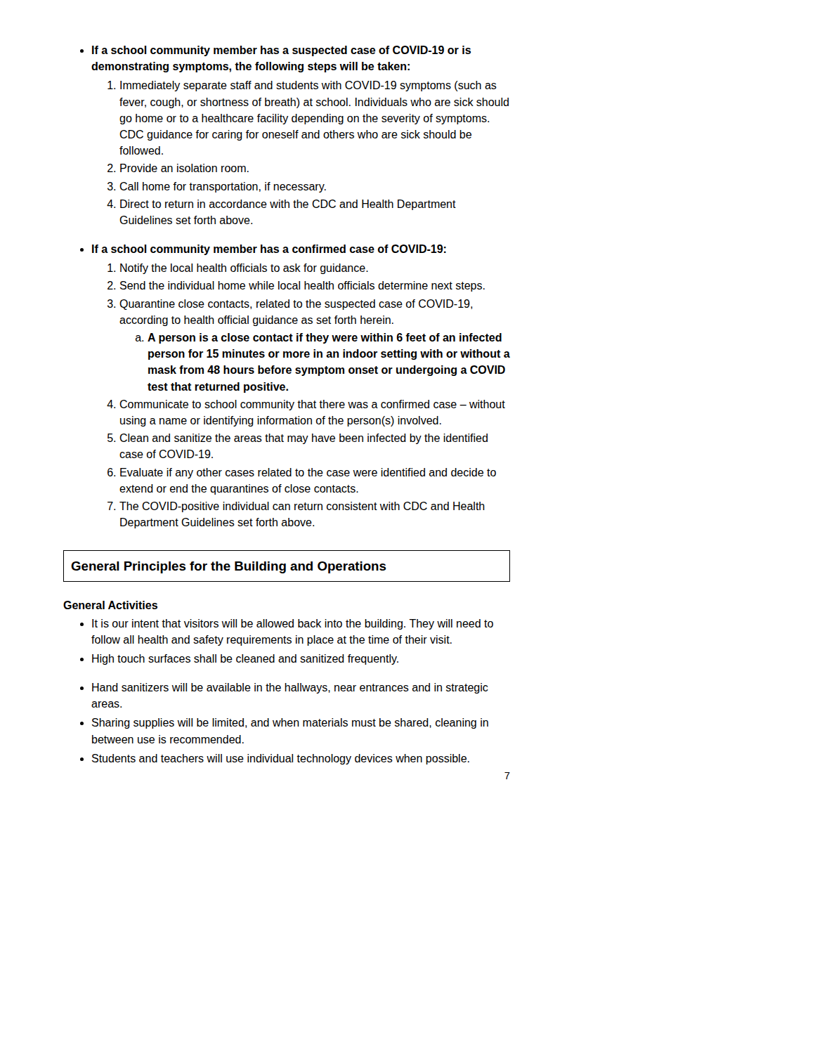If a school community member has a suspected case of COVID-19 or is demonstrating symptoms, the following steps will be taken:
Immediately separate staff and students with COVID-19 symptoms (such as fever, cough, or shortness of breath) at school. Individuals who are sick should go home or to a healthcare facility depending on the severity of symptoms. CDC guidance for caring for oneself and others who are sick should be followed.
Provide an isolation room.
Call home for transportation, if necessary.
Direct to return in accordance with the CDC and Health Department Guidelines set forth above.
If a school community member has a confirmed case of COVID-19:
Notify the local health officials to ask for guidance.
Send the individual home while local health officials determine next steps.
Quarantine close contacts, related to the suspected case of COVID-19, according to health official guidance as set forth herein.
A person is a close contact if they were within 6 feet of an infected person for 15 minutes or more in an indoor setting with or without a mask from 48 hours before symptom onset or undergoing a COVID test that returned positive.
Communicate to school community that there was a confirmed case – without using a name or identifying information of the person(s) involved.
Clean and sanitize the areas that may have been infected by the identified case of COVID-19.
Evaluate if any other cases related to the case were identified and decide to extend or end the quarantines of close contacts.
The COVID-positive individual can return consistent with CDC and Health Department Guidelines set forth above.
General Principles for the Building and Operations
General Activities
It is our intent that visitors will be allowed back into the building. They will need to follow all health and safety requirements in place at the time of their visit.
High touch surfaces shall be cleaned and sanitized frequently.
Hand sanitizers will be available in the hallways, near entrances and in strategic areas.
Sharing supplies will be limited, and when materials must be shared, cleaning in between use is recommended.
Students and teachers will use individual technology devices when possible.
7